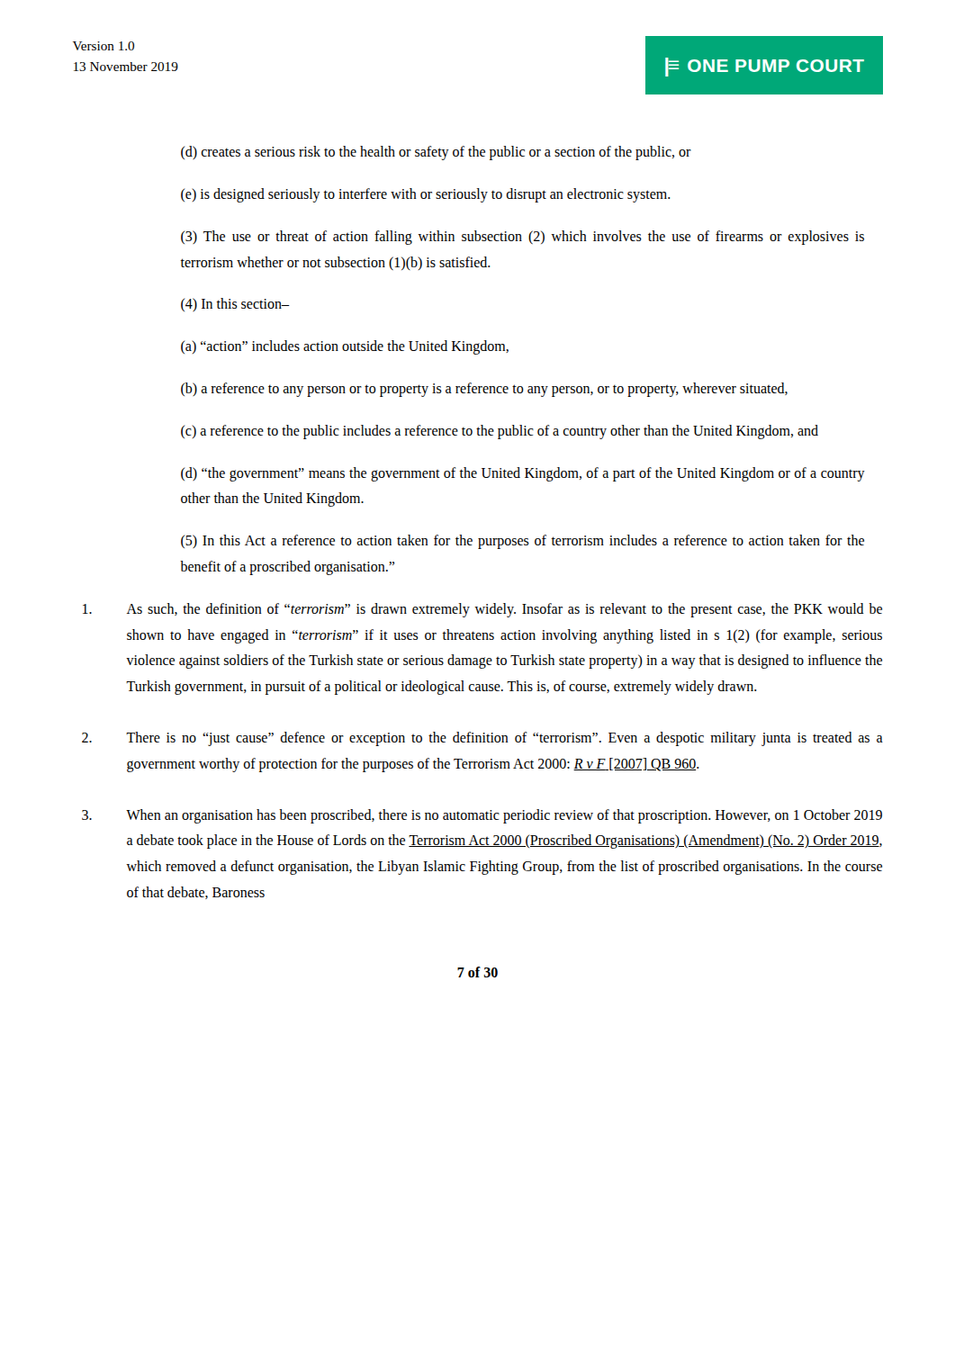Version 1.0
13 November 2019
|≡ ONE PUMP COURT
(d) creates a serious risk to the health or safety of the public or a section of the public, or
(e) is designed seriously to interfere with or seriously to disrupt an electronic system.
(3) The use or threat of action falling within subsection (2) which involves the use of firearms or explosives is terrorism whether or not subsection (1)(b) is satisfied.
(4) In this section–
(a) “action” includes action outside the United Kingdom,
(b) a reference to any person or to property is a reference to any person, or to property, wherever situated,
(c) a reference to the public includes a reference to the public of a country other than the United Kingdom, and
(d) “the government” means the government of the United Kingdom, of a part of the United Kingdom or of a country other than the United Kingdom.
(5) In this Act a reference to action taken for the purposes of terrorism includes a reference to action taken for the benefit of a proscribed organisation.”
As such, the definition of “terrorism” is drawn extremely widely. Insofar as is relevant to the present case, the PKK would be shown to have engaged in “terrorism” if it uses or threatens action involving anything listed in s 1(2) (for example, serious violence against soldiers of the Turkish state or serious damage to Turkish state property) in a way that is designed to influence the Turkish government, in pursuit of a political or ideological cause. This is, of course, extremely widely drawn.
There is no “just cause” defence or exception to the definition of “terrorism”. Even a despotic military junta is treated as a government worthy of protection for the purposes of the Terrorism Act 2000: R v F [2007] QB 960.
When an organisation has been proscribed, there is no automatic periodic review of that proscription. However, on 1 October 2019 a debate took place in the House of Lords on the Terrorism Act 2000 (Proscribed Organisations) (Amendment) (No. 2) Order 2019, which removed a defunct organisation, the Libyan Islamic Fighting Group, from the list of proscribed organisations. In the course of that debate, Baroness
7 of 30